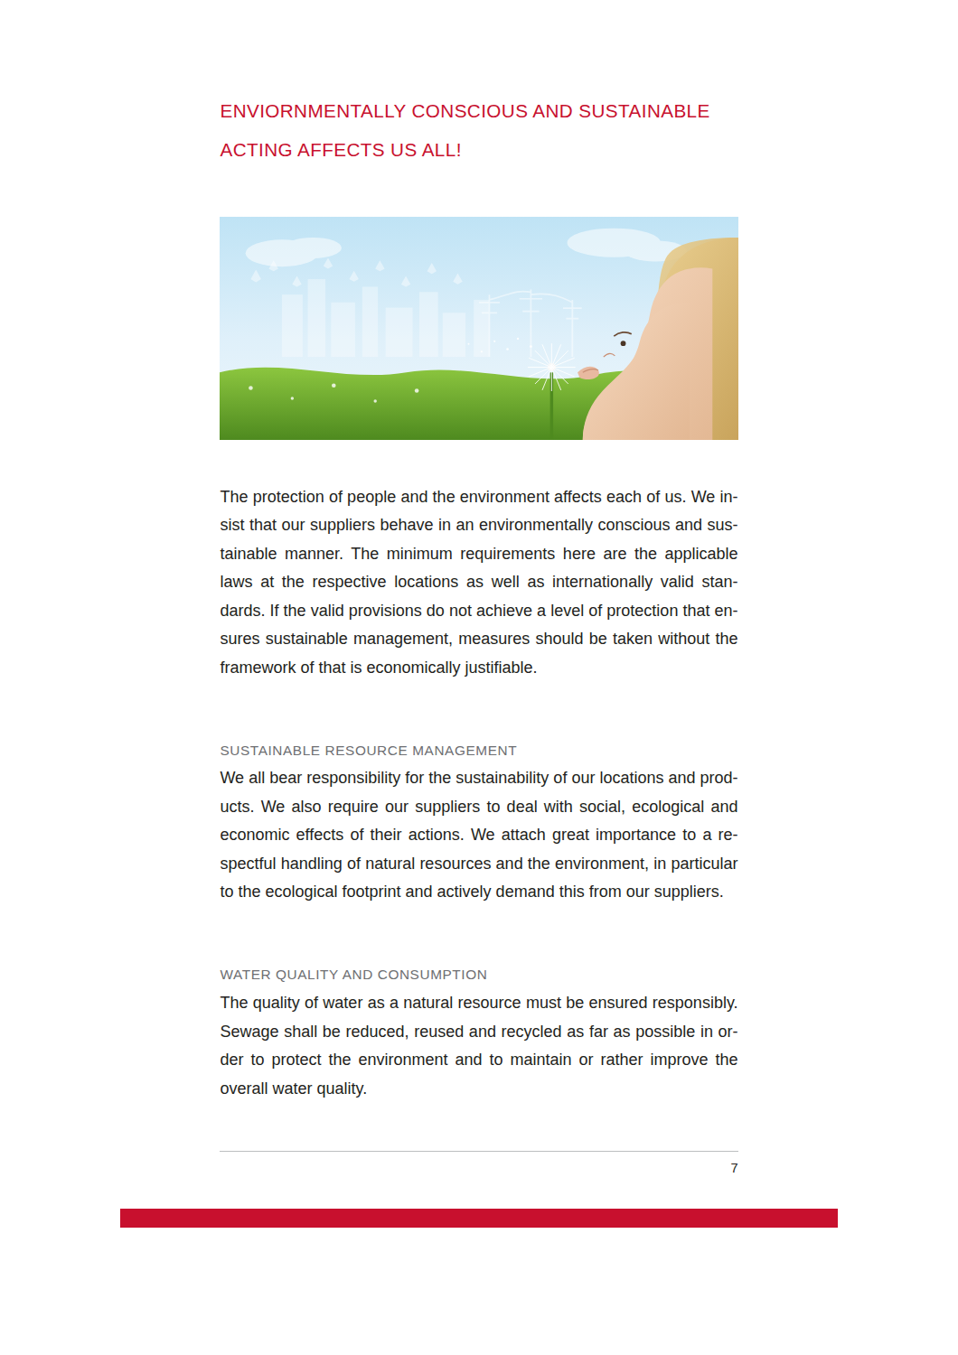Enviornmentally conscious and sustainable acting affects us all!
The protection of people and the environment affects each of us. We insist that our suppliers behave in an environmentally conscious and sustainable manner. The minimum requirements here are the applicable laws at the respective locations as well as internationally valid standards. If the valid provisions do not achieve a level of protection that ensures sustainable management, measures should be taken without the framework of that is economically justifiable.
Sustainable resource management
We all bear responsibility for the sustainability of our locations and products. We also require our suppliers to deal with social, ecological and economic effects of their actions. We attach great importance to a respectful handling of natural resources and the environment, in particular to the ecological footprint and actively demand this from our suppliers.
Water quality and consumption
The quality of water as a natural resource must be ensured responsibly. Sewage shall be reduced, reused and recycled as far as possible in order to protect the environment and to maintain or rather improve the overall water quality.
7